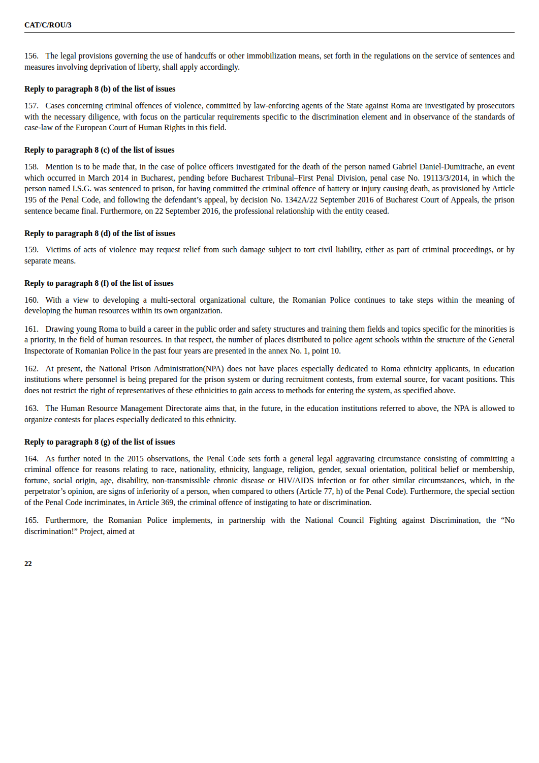CAT/C/ROU/3
156. The legal provisions governing the use of handcuffs or other immobilization means, set forth in the regulations on the service of sentences and measures involving deprivation of liberty, shall apply accordingly.
Reply to paragraph 8 (b) of the list of issues
157. Cases concerning criminal offences of violence, committed by law-enforcing agents of the State against Roma are investigated by prosecutors with the necessary diligence, with focus on the particular requirements specific to the discrimination element and in observance of the standards of case-law of the European Court of Human Rights in this field.
Reply to paragraph 8 (c) of the list of issues
158. Mention is to be made that, in the case of police officers investigated for the death of the person named Gabriel Daniel-Dumitrache, an event which occurred in March 2014 in Bucharest, pending before Bucharest Tribunal–First Penal Division, penal case No. 19113/3/2014, in which the person named I.S.G. was sentenced to prison, for having committed the criminal offence of battery or injury causing death, as provisioned by Article 195 of the Penal Code, and following the defendant’s appeal, by decision No. 1342A/22 September 2016 of Bucharest Court of Appeals, the prison sentence became final. Furthermore, on 22 September 2016, the professional relationship with the entity ceased.
Reply to paragraph 8 (d) of the list of issues
159. Victims of acts of violence may request relief from such damage subject to tort civil liability, either as part of criminal proceedings, or by separate means.
Reply to paragraph 8 (f) of the list of issues
160. With a view to developing a multi-sectoral organizational culture, the Romanian Police continues to take steps within the meaning of developing the human resources within its own organization.
161. Drawing young Roma to build a career in the public order and safety structures and training them fields and topics specific for the minorities is a priority, in the field of human resources. In that respect, the number of places distributed to police agent schools within the structure of the General Inspectorate of Romanian Police in the past four years are presented in the annex No. 1, point 10.
162. At present, the National Prison Administration(NPA) does not have places especially dedicated to Roma ethnicity applicants, in education institutions where personnel is being prepared for the prison system or during recruitment contests, from external source, for vacant positions. This does not restrict the right of representatives of these ethnicities to gain access to methods for entering the system, as specified above.
163. The Human Resource Management Directorate aims that, in the future, in the education institutions referred to above, the NPA is allowed to organize contests for places especially dedicated to this ethnicity.
Reply to paragraph 8 (g) of the list of issues
164. As further noted in the 2015 observations, the Penal Code sets forth a general legal aggravating circumstance consisting of committing a criminal offence for reasons relating to race, nationality, ethnicity, language, religion, gender, sexual orientation, political belief or membership, fortune, social origin, age, disability, non-transmissible chronic disease or HIV/AIDS infection or for other similar circumstances, which, in the perpetrator’s opinion, are signs of inferiority of a person, when compared to others (Article 77, h) of the Penal Code). Furthermore, the special section of the Penal Code incriminates, in Article 369, the criminal offence of instigating to hate or discrimination.
165. Furthermore, the Romanian Police implements, in partnership with the National Council Fighting against Discrimination, the “No discrimination!” Project, aimed at
22